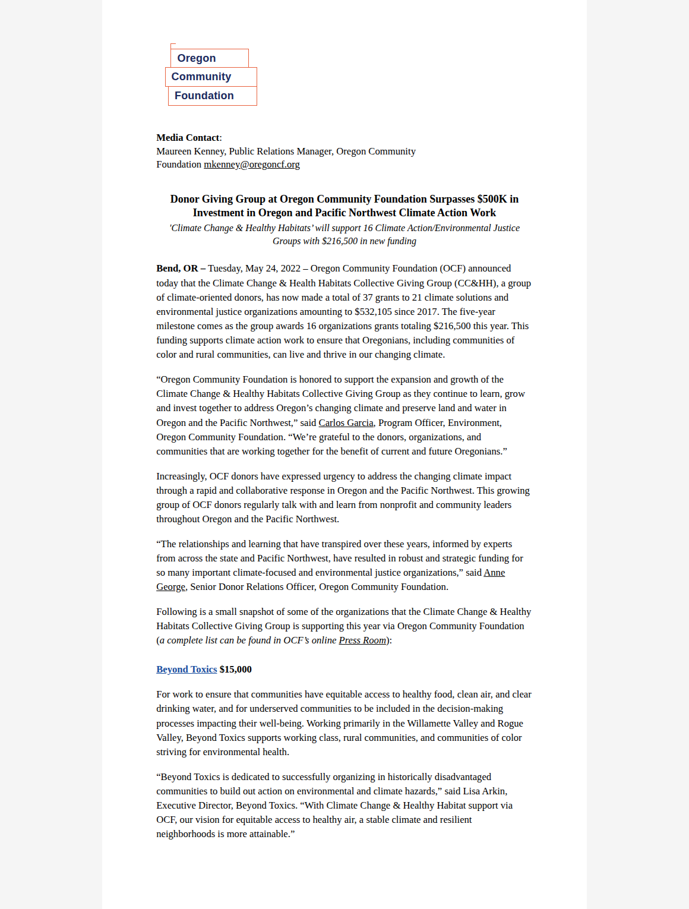Oregon Community Foundation
Media Contact:
Maureen Kenney, Public Relations Manager, Oregon Community
Foundation mkenney@oregoncf.org
Donor Giving Group at Oregon Community Foundation Surpasses $500K in Investment in Oregon and Pacific Northwest Climate Action Work
'Climate Change & Healthy Habitats’ will support 16 Climate Action/Environmental Justice Groups with $216,500 in new funding
Bend, OR – Tuesday, May 24, 2022 – Oregon Community Foundation (OCF) announced today that the Climate Change & Health Habitats Collective Giving Group (CC&HH), a group of climate-oriented donors, has now made a total of 37 grants to 21 climate solutions and environmental justice organizations amounting to $532,105 since 2017. The five-year milestone comes as the group awards 16 organizations grants totaling $216,500 this year. This funding supports climate action work to ensure that Oregonians, including communities of color and rural communities, can live and thrive in our changing climate.
“Oregon Community Foundation is honored to support the expansion and growth of the Climate Change & Healthy Habitats Collective Giving Group as they continue to learn, grow and invest together to address Oregon’s changing climate and preserve land and water in Oregon and the Pacific Northwest,” said Carlos Garcia, Program Officer, Environment, Oregon Community Foundation. “We’re grateful to the donors, organizations, and communities that are working together for the benefit of current and future Oregonians.”
Increasingly, OCF donors have expressed urgency to address the changing climate impact through a rapid and collaborative response in Oregon and the Pacific Northwest. This growing group of OCF donors regularly talk with and learn from nonprofit and community leaders throughout Oregon and the Pacific Northwest.
“The relationships and learning that have transpired over these years, informed by experts from across the state and Pacific Northwest, have resulted in robust and strategic funding for so many important climate-focused and environmental justice organizations,” said Anne George, Senior Donor Relations Officer, Oregon Community Foundation.
Following is a small snapshot of some of the organizations that the Climate Change & Healthy Habitats Collective Giving Group is supporting this year via Oregon Community Foundation (a complete list can be found in OCF’s online Press Room):
Beyond Toxics $15,000
For work to ensure that communities have equitable access to healthy food, clean air, and clear drinking water, and for underserved communities to be included in the decision-making processes impacting their well-being. Working primarily in the Willamette Valley and Rogue Valley, Beyond Toxics supports working class, rural communities, and communities of color striving for environmental health.
“Beyond Toxics is dedicated to successfully organizing in historically disadvantaged communities to build out action on environmental and climate hazards,” said Lisa Arkin, Executive Director, Beyond Toxics. “With Climate Change & Healthy Habitat support via OCF, our vision for equitable access to healthy air, a stable climate and resilient neighborhoods is more attainable.”